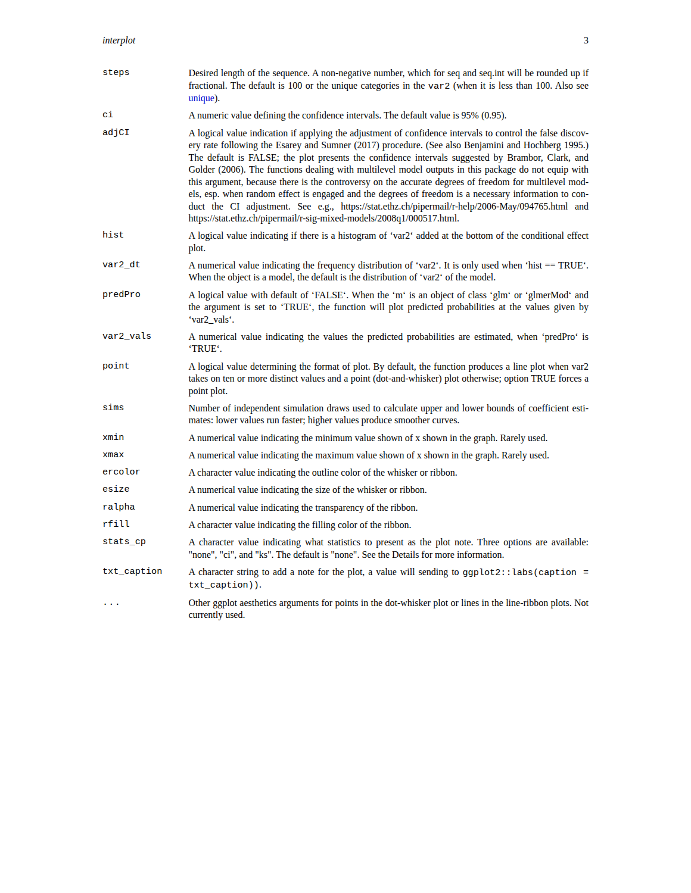interplot 3
steps
Desired length of the sequence. A non-negative number, which for seq and seq.int will be rounded up if fractional. The default is 100 or the unique categories in the var2 (when it is less than 100. Also see unique).
ci
A numeric value defining the confidence intervals. The default value is 95% (0.95).
adjCI
A logical value indication if applying the adjustment of confidence intervals to control the false discovery rate following the Esarey and Sumner (2017) procedure. (See also Benjamini and Hochberg 1995.) The default is FALSE; the plot presents the confidence intervals suggested by Brambor, Clark, and Golder (2006). The functions dealing with multilevel model outputs in this package do not equip with this argument, because there is the controversy on the accurate degrees of freedom for multilevel models, esp. when random effect is engaged and the degrees of freedom is a necessary information to conduct the CI adjustment. See e.g., https://stat.ethz.ch/pipermail/r-help/2006-May/094765.html and https://stat.ethz.ch/pipermail/r-sig-mixed-models/2008q1/000517.html.
hist
A logical value indicating if there is a histogram of ‘var2‘ added at the bottom of the conditional effect plot.
var2_dt
A numerical value indicating the frequency distribution of ‘var2‘. It is only used when ‘hist == TRUE‘. When the object is a model, the default is the distribution of ‘var2‘ of the model.
predPro
A logical value with default of ‘FALSE‘. When the ‘m‘ is an object of class ‘glm‘ or ‘glmerMod‘ and the argument is set to ‘TRUE‘, the function will plot predicted probabilities at the values given by ‘var2_vals‘.
var2_vals
A numerical value indicating the values the predicted probabilities are estimated, when ‘predPro‘ is ‘TRUE‘.
point
A logical value determining the format of plot. By default, the function produces a line plot when var2 takes on ten or more distinct values and a point (dot-and-whisker) plot otherwise; option TRUE forces a point plot.
sims
Number of independent simulation draws used to calculate upper and lower bounds of coefficient estimates: lower values run faster; higher values produce smoother curves.
xmin
A numerical value indicating the minimum value shown of x shown in the graph. Rarely used.
xmax
A numerical value indicating the maximum value shown of x shown in the graph. Rarely used.
ercolor
A character value indicating the outline color of the whisker or ribbon.
esize
A numerical value indicating the size of the whisker or ribbon.
ralpha
A numerical value indicating the transparency of the ribbon.
rfill
A character value indicating the filling color of the ribbon.
stats_cp
A character value indicating what statistics to present as the plot note. Three options are available: "none", "ci", and "ks". The default is "none". See the Details for more information.
txt_caption
A character string to add a note for the plot, a value will sending to ggplot2::labs(caption = txt_caption)).
...
Other ggplot aesthetics arguments for points in the dot-whisker plot or lines in the line-ribbon plots. Not currently used.